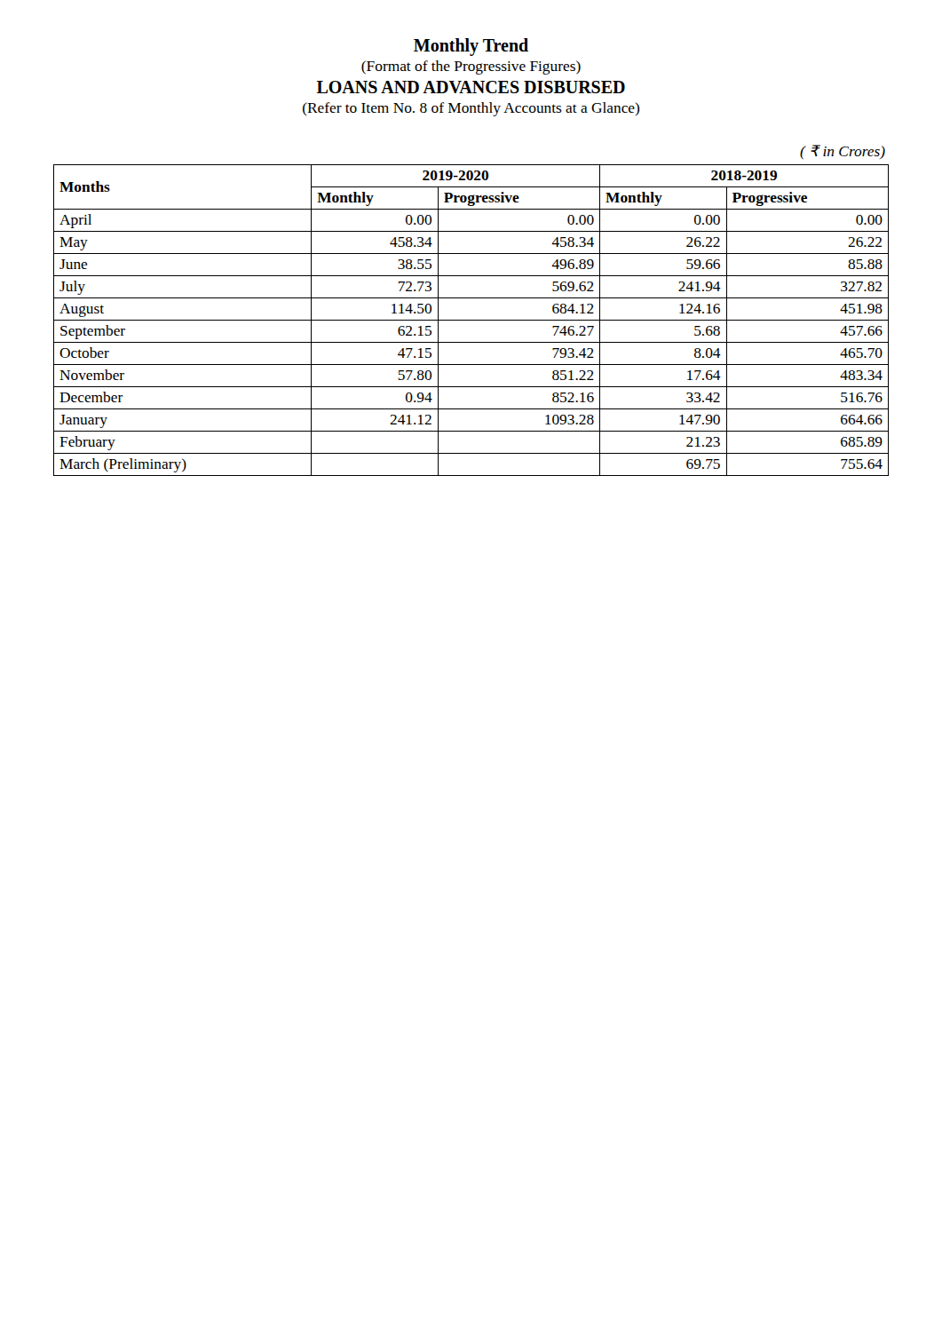Monthly Trend
(Format of the Progressive Figures)
LOANS AND ADVANCES DISBURSED
(Refer to Item No. 8 of Monthly Accounts at a Glance)
( ₹ in Crores)
| Months | 2019-2020 | 2018-2019 |
| --- | --- | --- |
| Monthly | Progressive | Monthly | Progressive |
| April | 0.00 | 0.00 | 0.00 | 0.00 |
| May | 458.34 | 458.34 | 26.22 | 26.22 |
| June | 38.55 | 496.89 | 59.66 | 85.88 |
| July | 72.73 | 569.62 | 241.94 | 327.82 |
| August | 114.50 | 684.12 | 124.16 | 451.98 |
| September | 62.15 | 746.27 | 5.68 | 457.66 |
| October | 47.15 | 793.42 | 8.04 | 465.70 |
| November | 57.80 | 851.22 | 17.64 | 483.34 |
| December | 0.94 | 852.16 | 33.42 | 516.76 |
| January | 241.12 | 1093.28 | 147.90 | 664.66 |
| February | | | 21.23 | 685.89 |
| March (Preliminary) | | | 69.75 | 755.64 |